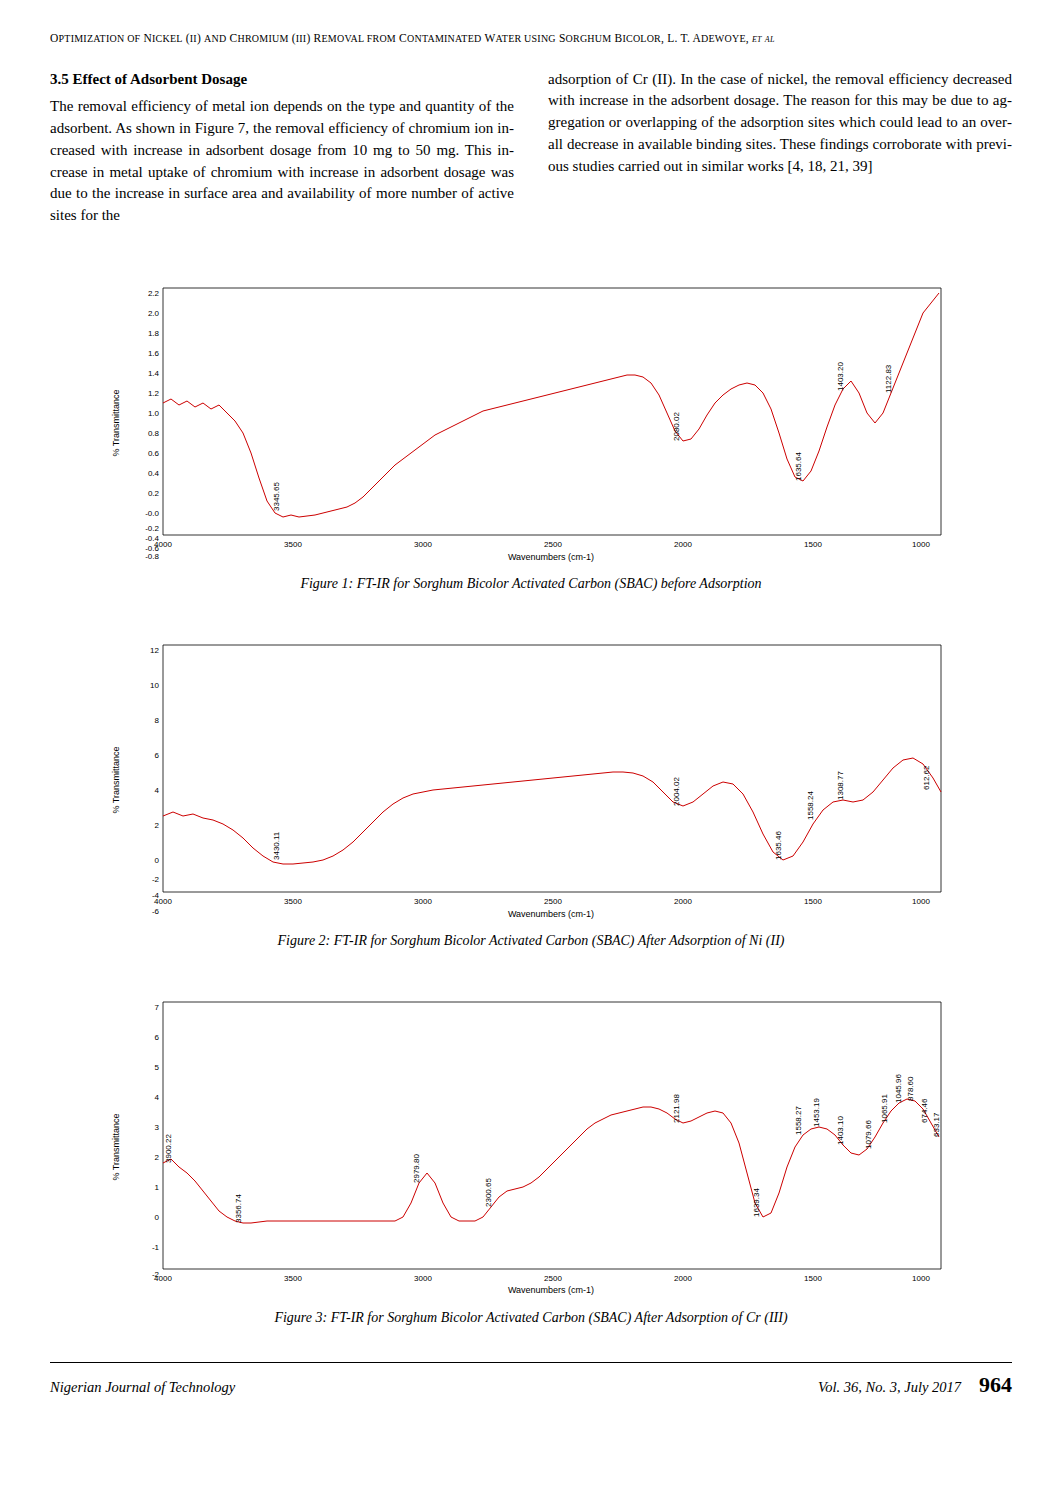OPTIMIZATION OF NICKEL (II) AND CHROMIUM (III) REMOVAL FROM CONTAMINATED WATER USING SORGHUM BICOLOR, L. T. ADEWOYE, et al
3.5 Effect of Adsorbent Dosage
The removal efficiency of metal ion depends on the type and quantity of the adsorbent. As shown in Figure 7, the removal efficiency of chromium ion increased with increase in adsorbent dosage from 10 mg to 50 mg. This increase in metal uptake of chromium with increase in adsorbent dosage was due to the increase in surface area and availability of more number of active sites for the
adsorption of Cr (II). In the case of nickel, the removal efficiency decreased with increase in the adsorbent dosage. The reason for this may be due to aggregation or overlapping of the adsorption sites which could lead to an overall decrease in available binding sites. These findings corroborate with previous studies carried out in similar works [4, 18, 21, 39]
% Transmittance 2.2 2.0 1.8 1.6 1.4 1.2 1.0 0.8 0.6 0.4 0.2 -0.0 -0.2 -0.4 -0.6 -0.8 4000 3500 3000 2500 2000 1500 1000 Wavenumbers (cm-1) 3345.65 2080.02 1635.64 1403.20 1122.83
Figure 1: FT-IR for Sorghum Bicolor Activated Carbon (SBAC) before Adsorption
% Transmittance 12 10 8 6 4 2 0 -2 -4 -6 4000 3500 3000 2500 2000 1500 1000 Wavenumbers (cm-1) 3430.11 2004.02 1635.46 1558.24 1308.77 612.62
Figure 2: FT-IR for Sorghum Bicolor Activated Carbon (SBAC) After Adsorption of Ni (II)
% Transmittance 7 6 5 4 3 2 1 0 -1 -2 4000 3500 3000 2500 2000 1500 1000 Wavenumbers (cm-1) 3900.22 3356.74 2979.80 2300.65 2121.98 1639.34 1558.27 1453.19 1403.10 1079.66 1065.91 1045.96 878.60 674.46 633.17
Figure 3: FT-IR for Sorghum Bicolor Activated Carbon (SBAC) After Adsorption of Cr (III)
Nigerian Journal of Technology
Vol. 36, No. 3, July 2017 964